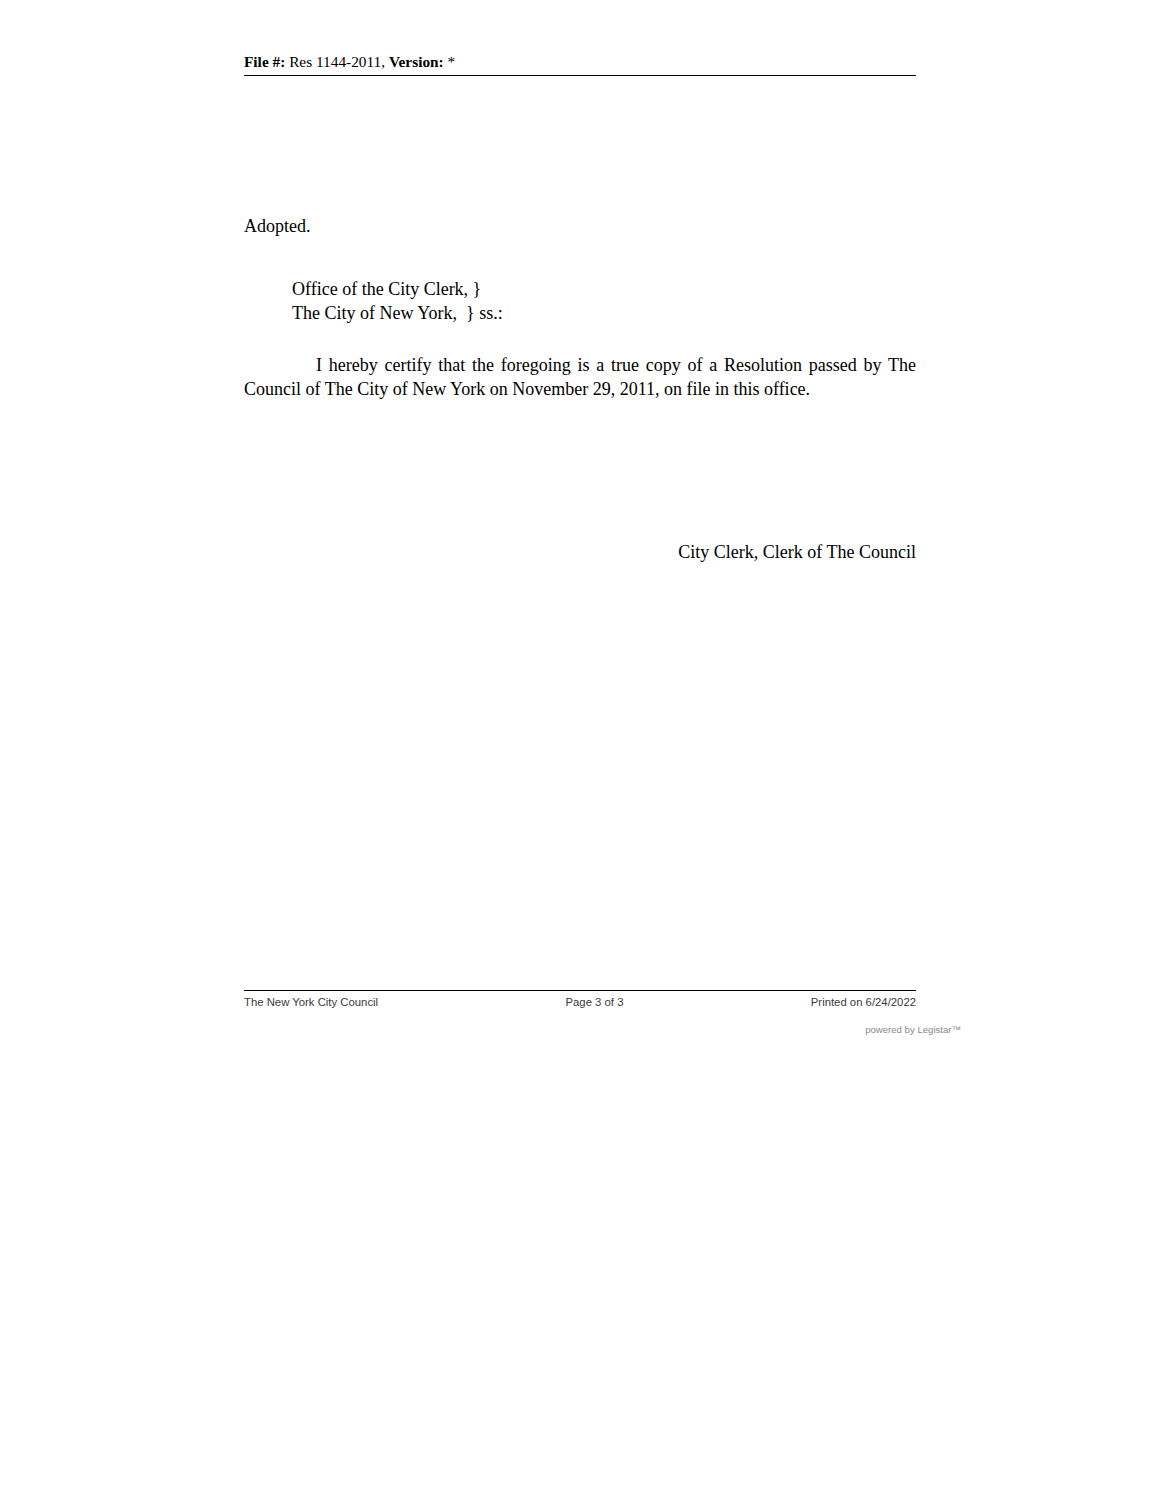File #: Res 1144-2011, Version: *
Adopted.
Office of the City Clerk, }
The City of New York, } ss.:
I hereby certify that the foregoing is a true copy of a Resolution passed by The Council of The City of New York on November 29, 2011, on file in this office.
City Clerk, Clerk of The Council
The New York City Council
Page 3 of 3
Printed on 6/24/2022
powered by Legistar™